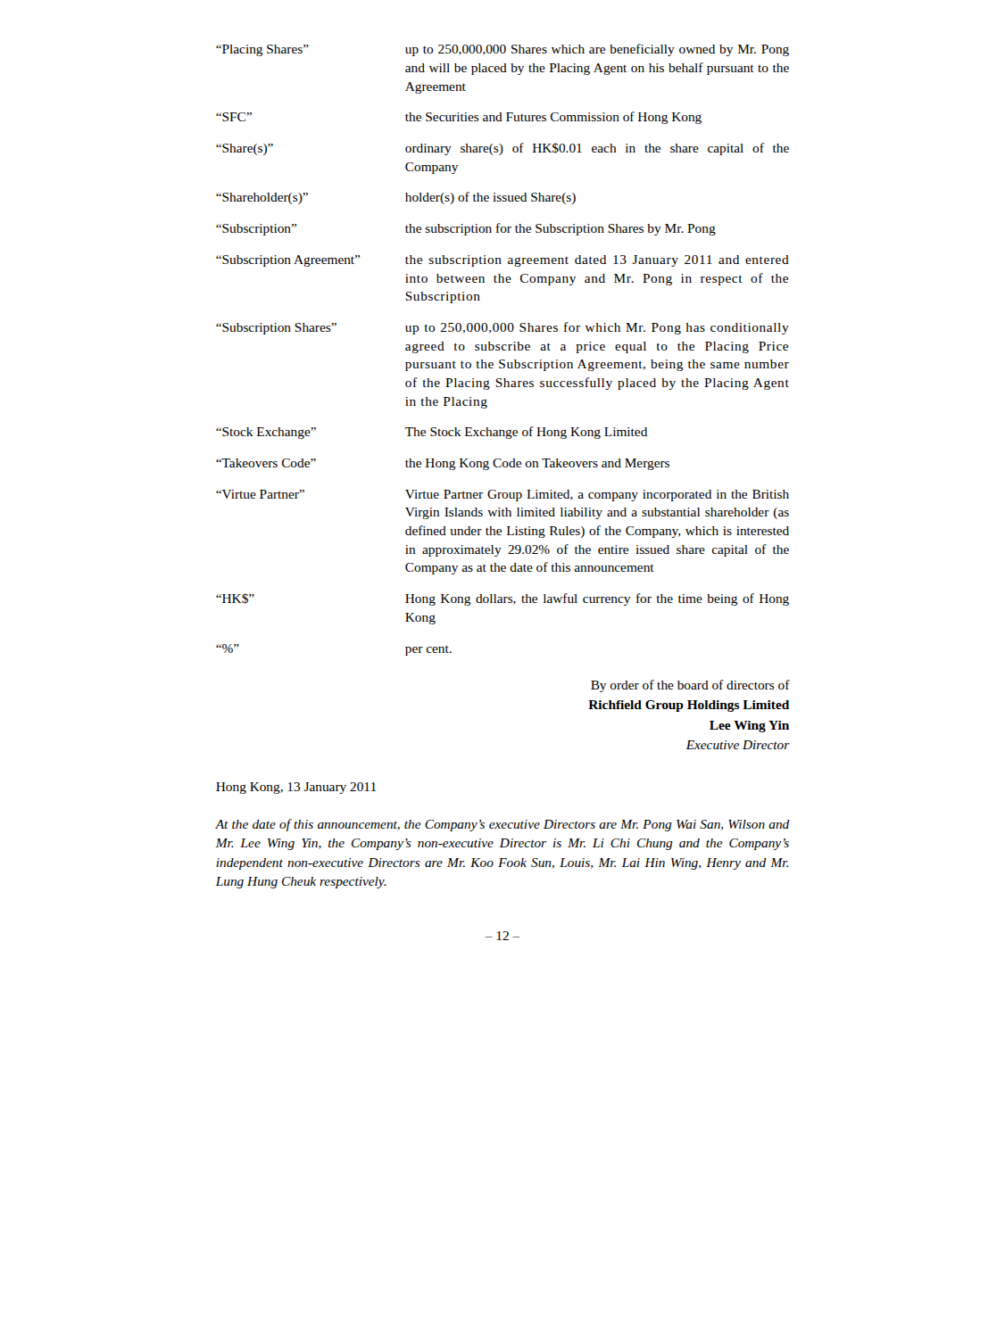| “Placing Shares” | up to 250,000,000 Shares which are beneficially owned by Mr. Pong and will be placed by the Placing Agent on his behalf pursuant to the Agreement |
| “SFC” | the Securities and Futures Commission of Hong Kong |
| “Share(s)” | ordinary share(s) of HK$0.01 each in the share capital of the Company |
| “Shareholder(s)” | holder(s) of the issued Share(s) |
| “Subscription” | the subscription for the Subscription Shares by Mr. Pong |
| “Subscription Agreement” | the subscription agreement dated 13 January 2011 and entered into between the Company and Mr. Pong in respect of the Subscription |
| “Subscription Shares” | up to 250,000,000 Shares for which Mr. Pong has conditionally agreed to subscribe at a price equal to the Placing Price pursuant to the Subscription Agreement, being the same number of the Placing Shares successfully placed by the Placing Agent in the Placing |
| “Stock Exchange” | The Stock Exchange of Hong Kong Limited |
| “Takeovers Code” | the Hong Kong Code on Takeovers and Mergers |
| “Virtue Partner” | Virtue Partner Group Limited, a company incorporated in the British Virgin Islands with limited liability and a substantial shareholder (as defined under the Listing Rules) of the Company, which is interested in approximately 29.02% of the entire issued share capital of the Company as at the date of this announcement |
| “HK$” | Hong Kong dollars, the lawful currency for the time being of Hong Kong |
| “%” | per cent. |
By order of the board of directors of
Richfield Group Holdings Limited
Lee Wing Yin
Executive Director
Hong Kong, 13 January 2011
At the date of this announcement, the Company’s executive Directors are Mr. Pong Wai San, Wilson and Mr. Lee Wing Yin, the Company’s non-executive Director is Mr. Li Chi Chung and the Company’s independent non-executive Directors are Mr. Koo Fook Sun, Louis, Mr. Lai Hin Wing, Henry and Mr. Lung Hung Cheuk respectively.
– 12 –